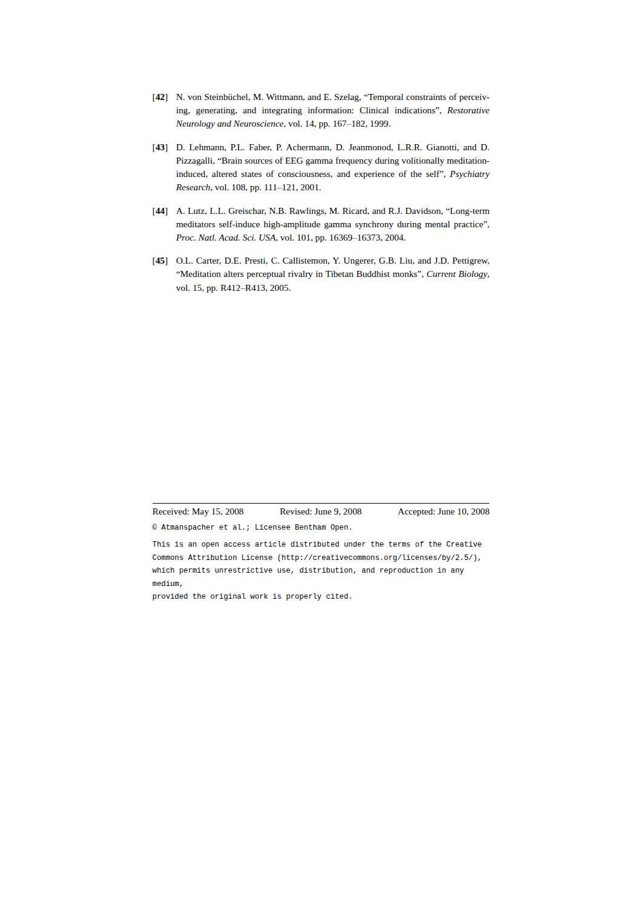[42] N. von Steinbüchel, M. Wittmann, and E. Szelag, “Temporal constraints of perceiving, generating, and integrating information: Clinical indications”, Restorative Neurology and Neuroscience, vol. 14, pp. 167–182, 1999.
[43] D. Lehmann, P.L. Faber, P. Achermann, D. Jeanmonod, L.R.R. Gianotti, and D. Pizzagalli, “Brain sources of EEG gamma frequency during volitionally meditation-induced, altered states of consciousness, and experience of the self”, Psychiatry Research, vol. 108, pp. 111–121, 2001.
[44] A. Lutz, L.L. Greischar, N.B. Rawlings, M. Ricard, and R.J. Davidson, “Long-term meditators self-induce high-amplitude gamma synchrony during mental practice”, Proc. Natl. Acad. Sci. USA, vol. 101, pp. 16369–16373, 2004.
[45] O.L. Carter, D.E. Presti, C. Callistemon, Y. Ungerer, G.B. Liu, and J.D. Pettigrew, “Meditation alters perceptual rivalry in Tibetan Buddhist monks”, Current Biology, vol. 15, pp. R412–R413, 2005.
Received: May 15, 2008 Revised: June 9, 2008 Accepted: June 10, 2008
© Atmanspacher et al.; Licensee Bentham Open.
This is an open access article distributed under the terms of the Creative
Commons Attribution License (http://creativecommons.org/licenses/by/2.5/),
which permits unrestrictive use, distribution, and reproduction in any medium,
provided the original work is properly cited.